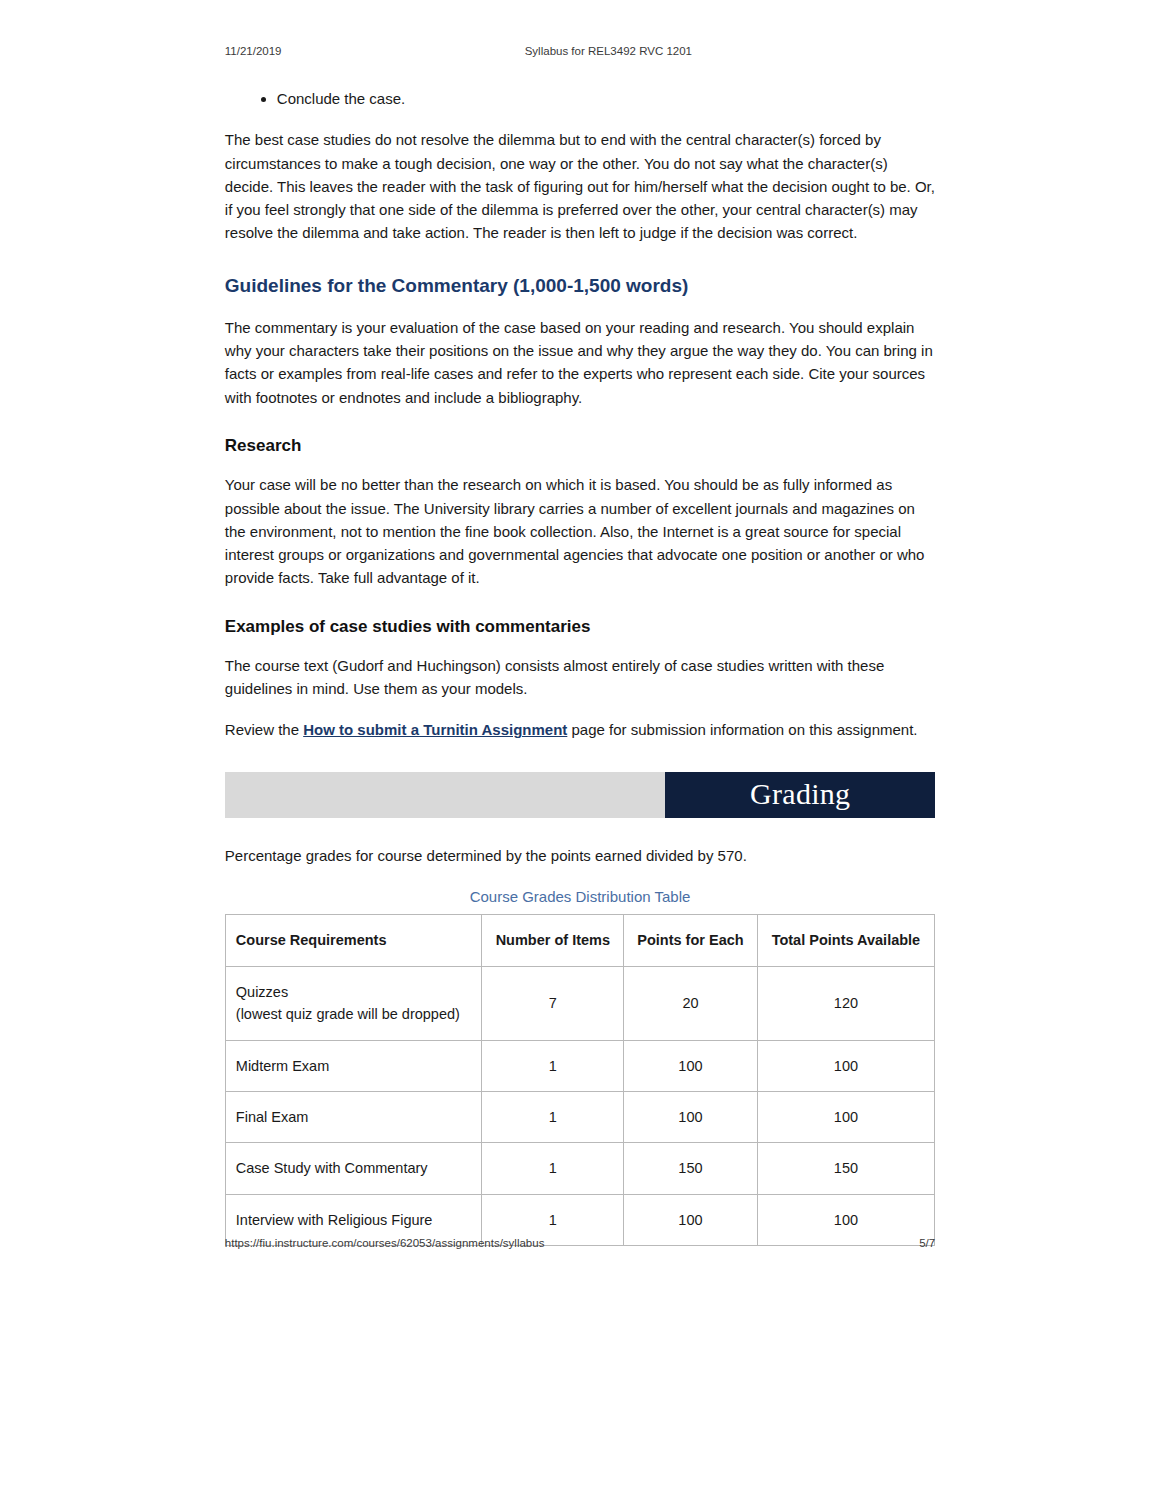11/21/2019
Syllabus for REL3492 RVC 1201
Conclude the case.
The best case studies do not resolve the dilemma but to end with the central character(s) forced by circumstances to make a tough decision, one way or the other. You do not say what the character(s) decide. This leaves the reader with the task of figuring out for him/herself what the decision ought to be. Or, if you feel strongly that one side of the dilemma is preferred over the other, your central character(s) may resolve the dilemma and take action. The reader is then left to judge if the decision was correct.
Guidelines for the Commentary (1,000-1,500 words)
The commentary is your evaluation of the case based on your reading and research. You should explain why your characters take their positions on the issue and why they argue the way they do. You can bring in facts or examples from real-life cases and refer to the experts who represent each side. Cite your sources with footnotes or endnotes and include a bibliography.
Research
Your case will be no better than the research on which it is based. You should be as fully informed as possible about the issue. The University library carries a number of excellent journals and magazines on the environment, not to mention the fine book collection. Also, the Internet is a great source for special interest groups or organizations and governmental agencies that advocate one position or another or who provide facts. Take full advantage of it.
Examples of case studies with commentaries
The course text (Gudorf and Huchingson) consists almost entirely of case studies written with these guidelines in mind. Use them as your models.
Review the How to submit a Turnitin Assignment page for submission information on this assignment.
Grading
Percentage grades for course determined by the points earned divided by 570.
Course Grades Distribution Table
| Course Requirements | Number of Items | Points for Each | Total Points Available |
| --- | --- | --- | --- |
| Quizzes (lowest quiz grade will be dropped) | 7 | 20 | 120 |
| Midterm Exam | 1 | 100 | 100 |
| Final Exam | 1 | 100 | 100 |
| Case Study with Commentary | 1 | 150 | 150 |
| Interview with Religious Figure | 1 | 100 | 100 |
https://fiu.instructure.com/courses/62053/assignments/syllabus
5/7